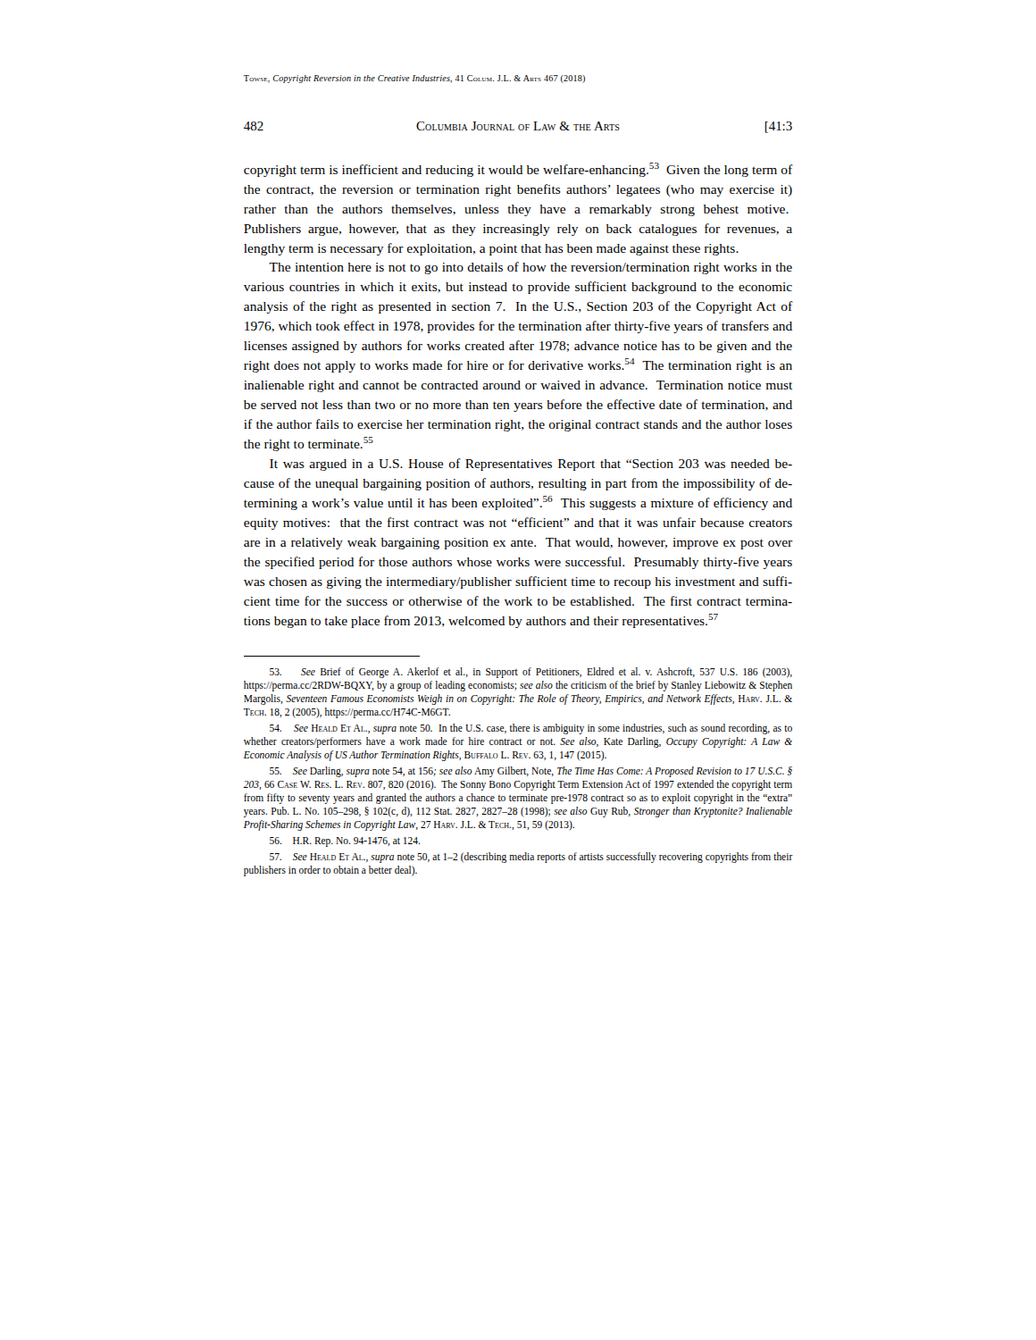Towse, Copyright Reversion in the Creative Industries, 41 Colum. J.L. & Arts 467 (2018)
482
Columbia Journal of Law & the Arts
[41:3
copyright term is inefficient and reducing it would be welfare-enhancing.53 Given the long term of the contract, the reversion or termination right benefits authors’ legatees (who may exercise it) rather than the authors themselves, unless they have a remarkably strong behest motive. Publishers argue, however, that as they increasingly rely on back catalogues for revenues, a lengthy term is necessary for exploitation, a point that has been made against these rights.
The intention here is not to go into details of how the reversion/termination right works in the various countries in which it exits, but instead to provide sufficient background to the economic analysis of the right as presented in section 7. In the U.S., Section 203 of the Copyright Act of 1976, which took effect in 1978, provides for the termination after thirty-five years of transfers and licenses assigned by authors for works created after 1978; advance notice has to be given and the right does not apply to works made for hire or for derivative works.54 The termination right is an inalienable right and cannot be contracted around or waived in advance. Termination notice must be served not less than two or no more than ten years before the effective date of termination, and if the author fails to exercise her termination right, the original contract stands and the author loses the right to terminate.55
It was argued in a U.S. House of Representatives Report that “Section 203 was needed because of the unequal bargaining position of authors, resulting in part from the impossibility of determining a work’s value until it has been exploited”.56 This suggests a mixture of efficiency and equity motives: that the first contract was not “efficient” and that it was unfair because creators are in a relatively weak bargaining position ex ante. That would, however, improve ex post over the specified period for those authors whose works were successful. Presumably thirty-five years was chosen as giving the intermediary/publisher sufficient time to recoup his investment and sufficient time for the success or otherwise of the work to be established. The first contract terminations began to take place from 2013, welcomed by authors and their representatives.57
53. See Brief of George A. Akerlof et al., in Support of Petitioners, Eldred et al. v. Ashcroft, 537 U.S. 186 (2003), https://perma.cc/2RDW-BQXY, by a group of leading economists; see also the criticism of the brief by Stanley Liebowitz & Stephen Margolis, Seventeen Famous Economists Weigh in on Copyright: The Role of Theory, Empirics, and Network Effects, Harv. J.L. & Tech. 18, 2 (2005), https://perma.cc/H74C-M6GT.
54. See Heald Et Al., supra note 50. In the U.S. case, there is ambiguity in some industries, such as sound recording, as to whether creators/performers have a work made for hire contract or not. See also, Kate Darling, Occupy Copyright: A Law & Economic Analysis of US Author Termination Rights, Buffalo L. Rev. 63, 1, 147 (2015).
55. See Darling, supra note 54, at 156; see also Amy Gilbert, Note, The Time Has Come: A Proposed Revision to 17 U.S.C. § 203, 66 Case W. Res. L. Rev. 807, 820 (2016). The Sonny Bono Copyright Term Extension Act of 1997 extended the copyright term from fifty to seventy years and granted the authors a chance to terminate pre-1978 contract so as to exploit copyright in the “extra” years. Pub. L. No. 105–298, § 102(c, d), 112 Stat. 2827, 2827–28 (1998); see also Guy Rub, Stronger than Kryptonite? Inalienable Profit-Sharing Schemes in Copyright Law, 27 Harv. J.L. & Tech., 51, 59 (2013).
56. H.R. Rep. No. 94-1476, at 124.
57. See Heald Et Al., supra note 50, at 1–2 (describing media reports of artists successfully recovering copyrights from their publishers in order to obtain a better deal).